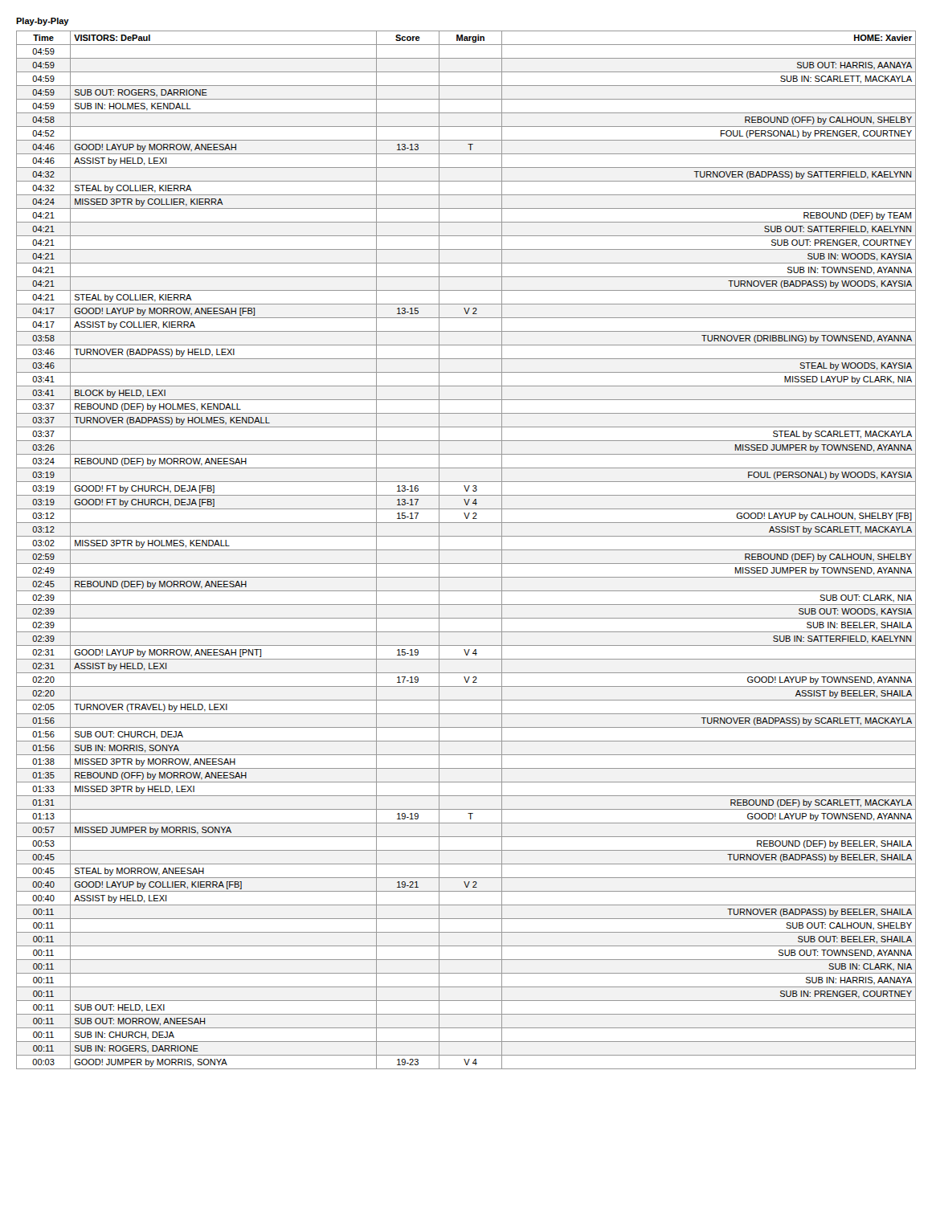Play-by-Play
| Time | VISITORS: DePaul | Score | Margin | HOME: Xavier |
| --- | --- | --- | --- | --- |
| 04:59 | | | | |
| 04:59 | | | | SUB OUT: HARRIS, AANAYA |
| 04:59 | | | | SUB IN: SCARLETT, MACKAYLA |
| 04:59 | SUB OUT: ROGERS, DARRIONE | | | |
| 04:59 | SUB IN: HOLMES, KENDALL | | | |
| 04:58 | | | | REBOUND (OFF) by CALHOUN, SHELBY |
| 04:52 | | | | FOUL (PERSONAL) by PRENGER, COURTNEY |
| 04:46 | GOOD! LAYUP by MORROW, ANEESAH | 13-13 | T | |
| 04:46 | ASSIST by HELD, LEXI | | | |
| 04:32 | | | | TURNOVER (BADPASS) by SATTERFIELD, KAELYNN |
| 04:32 | STEAL by COLLIER, KIERRA | | | |
| 04:24 | MISSED 3PTR by COLLIER, KIERRA | | | |
| 04:21 | | | | REBOUND (DEF) by TEAM |
| 04:21 | | | | SUB OUT: SATTERFIELD, KAELYNN |
| 04:21 | | | | SUB OUT: PRENGER, COURTNEY |
| 04:21 | | | | SUB IN: WOODS, KAYSIA |
| 04:21 | | | | SUB IN: TOWNSEND, AYANNA |
| 04:21 | | | | TURNOVER (BADPASS) by WOODS, KAYSIA |
| 04:21 | STEAL by COLLIER, KIERRA | | | |
| 04:17 | GOOD! LAYUP by MORROW, ANEESAH [FB] | 13-15 | V 2 | |
| 04:17 | ASSIST by COLLIER, KIERRA | | | |
| 03:58 | | | | TURNOVER (DRIBBLING) by TOWNSEND, AYANNA |
| 03:46 | TURNOVER (BADPASS) by HELD, LEXI | | | |
| 03:46 | | | | STEAL by WOODS, KAYSIA |
| 03:41 | | | | MISSED LAYUP by CLARK, NIA |
| 03:41 | BLOCK by HELD, LEXI | | | |
| 03:37 | REBOUND (DEF) by HOLMES, KENDALL | | | |
| 03:37 | TURNOVER (BADPASS) by HOLMES, KENDALL | | | |
| 03:37 | | | | STEAL by SCARLETT, MACKAYLA |
| 03:26 | | | | MISSED JUMPER by TOWNSEND, AYANNA |
| 03:24 | REBOUND (DEF) by MORROW, ANEESAH | | | |
| 03:19 | | | | FOUL (PERSONAL) by WOODS, KAYSIA |
| 03:19 | GOOD! FT by CHURCH, DEJA [FB] | 13-16 | V 3 | |
| 03:19 | GOOD! FT by CHURCH, DEJA [FB] | 13-17 | V 4 | |
| 03:12 | | 15-17 | V 2 | GOOD! LAYUP by CALHOUN, SHELBY [FB] |
| 03:12 | | | | ASSIST by SCARLETT, MACKAYLA |
| 03:02 | MISSED 3PTR by HOLMES, KENDALL | | | |
| 02:59 | | | | REBOUND (DEF) by CALHOUN, SHELBY |
| 02:49 | | | | MISSED JUMPER by TOWNSEND, AYANNA |
| 02:45 | REBOUND (DEF) by MORROW, ANEESAH | | | |
| 02:39 | | | | SUB OUT: CLARK, NIA |
| 02:39 | | | | SUB OUT: WOODS, KAYSIA |
| 02:39 | | | | SUB IN: BEELER, SHAILA |
| 02:39 | | | | SUB IN: SATTERFIELD, KAELYNN |
| 02:31 | GOOD! LAYUP by MORROW, ANEESAH [PNT] | 15-19 | V 4 | |
| 02:31 | ASSIST by HELD, LEXI | | | |
| 02:20 | | 17-19 | V 2 | GOOD! LAYUP by TOWNSEND, AYANNA |
| 02:20 | | | | ASSIST by BEELER, SHAILA |
| 02:05 | TURNOVER (TRAVEL) by HELD, LEXI | | | |
| 01:56 | | | | TURNOVER (BADPASS) by SCARLETT, MACKAYLA |
| 01:56 | SUB OUT: CHURCH, DEJA | | | |
| 01:56 | SUB IN: MORRIS, SONYA | | | |
| 01:38 | MISSED 3PTR by MORROW, ANEESAH | | | |
| 01:35 | REBOUND (OFF) by MORROW, ANEESAH | | | |
| 01:33 | MISSED 3PTR by HELD, LEXI | | | |
| 01:31 | | | | REBOUND (DEF) by SCARLETT, MACKAYLA |
| 01:13 | | 19-19 | T | GOOD! LAYUP by TOWNSEND, AYANNA |
| 00:57 | MISSED JUMPER by MORRIS, SONYA | | | |
| 00:53 | | | | REBOUND (DEF) by BEELER, SHAILA |
| 00:45 | | | | TURNOVER (BADPASS) by BEELER, SHAILA |
| 00:45 | STEAL by MORROW, ANEESAH | | | |
| 00:40 | GOOD! LAYUP by COLLIER, KIERRA [FB] | 19-21 | V 2 | |
| 00:40 | ASSIST by HELD, LEXI | | | |
| 00:11 | | | | TURNOVER (BADPASS) by BEELER, SHAILA |
| 00:11 | | | | SUB OUT: CALHOUN, SHELBY |
| 00:11 | | | | SUB OUT: BEELER, SHAILA |
| 00:11 | | | | SUB OUT: TOWNSEND, AYANNA |
| 00:11 | | | | SUB IN: CLARK, NIA |
| 00:11 | | | | SUB IN: HARRIS, AANAYA |
| 00:11 | | | | SUB IN: PRENGER, COURTNEY |
| 00:11 | SUB OUT: HELD, LEXI | | | |
| 00:11 | SUB OUT: MORROW, ANEESAH | | | |
| 00:11 | SUB IN: CHURCH, DEJA | | | |
| 00:11 | SUB IN: ROGERS, DARRIONE | | | |
| 00:03 | GOOD! JUMPER by MORRIS, SONYA | 19-23 | V 4 | |